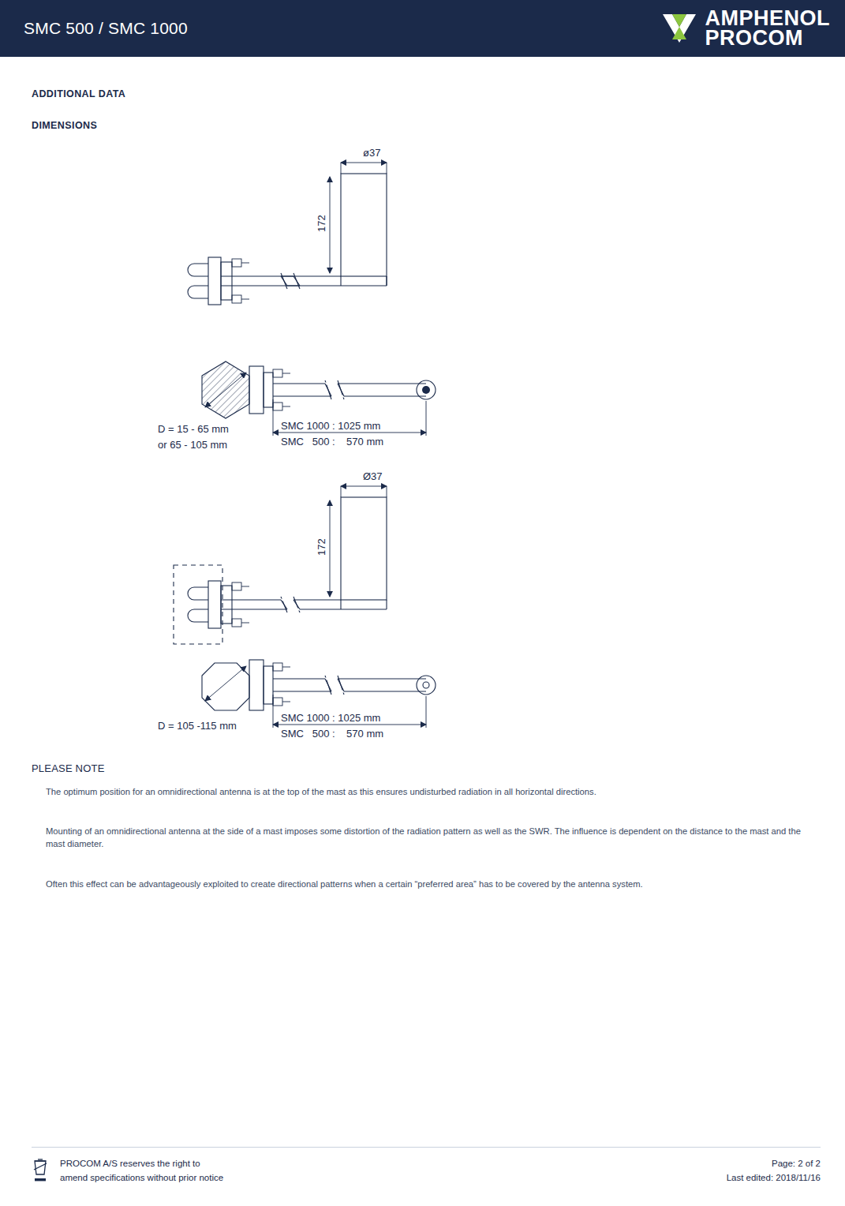SMC 500 / SMC 1000
Amphenol Procom
ADDITIONAL DATA
DIMENSIONS
ø37 172 D = 15 - 65 mm or 65 - 105 mm SMC 1000 : 1025 mm SMC 500 : 570 mm Ø37 172 D = 105 -115 mm SMC 1000 : 1025 mm SMC 500 : 570 mm
PLEASE NOTE
The optimum position for an omnidirectional antenna is at the top of the mast as this ensures undisturbed radiation in all horizontal directions.
Mounting of an omnidirectional antenna at the side of a mast imposes some distortion of the radiation pattern as well as the SWR. The influence is dependent on the distance to the mast and the mast diameter.
Often this effect can be advantageously exploited to create directional patterns when a certain “preferred area” has to be covered by the antenna system.
PROCOM A/S reserves the right to
amend specifications without prior notice
Page: 2 of 2
Last edited: 2018/11/16